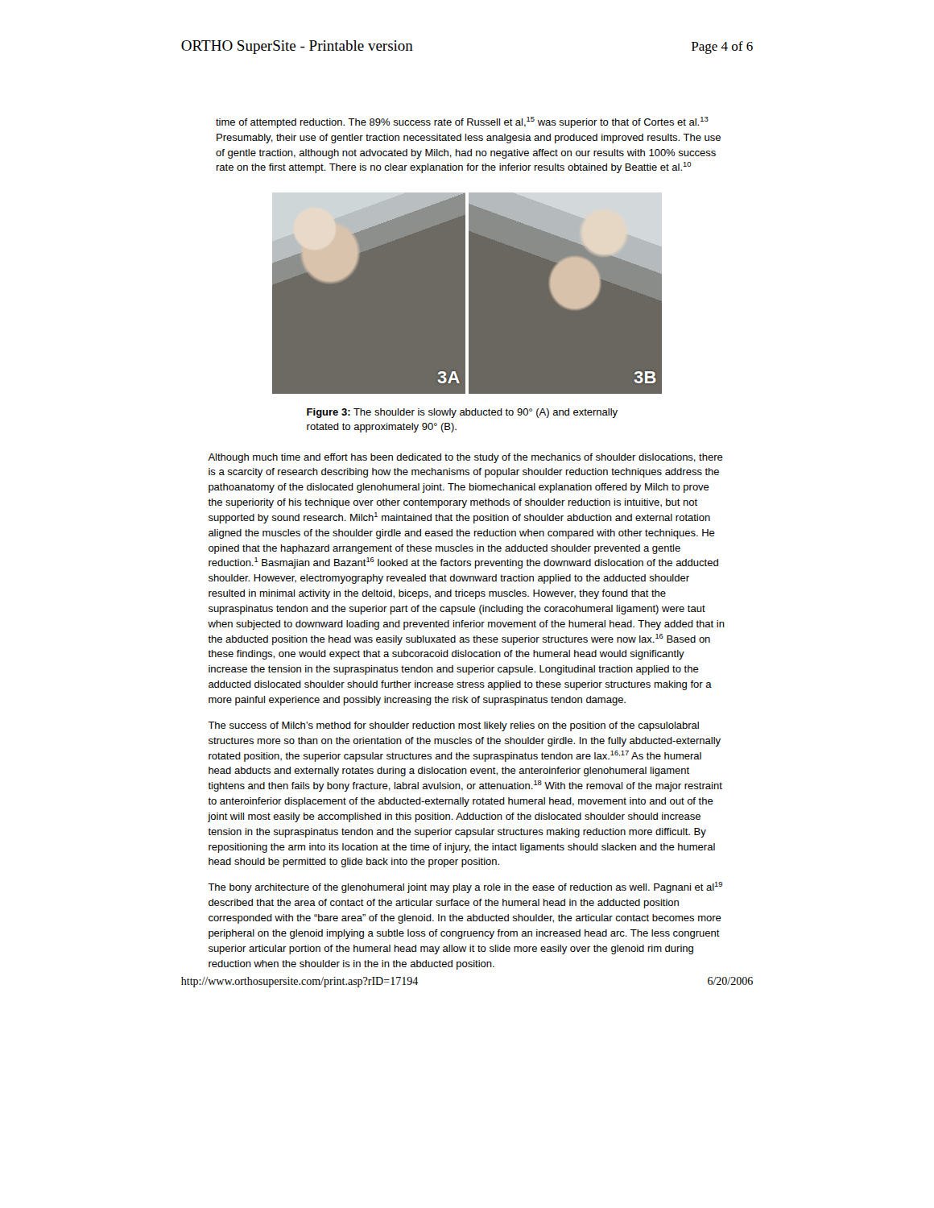ORTHO SuperSite - Printable version
Page 4 of 6
time of attempted reduction. The 89% success rate of Russell et al,15 was superior to that of Cortes et al.13 Presumably, their use of gentler traction necessitated less analgesia and produced improved results. The use of gentle traction, although not advocated by Milch, had no negative affect on our results with 100% success rate on the first attempt. There is no clear explanation for the inferior results obtained by Beattie et al.10
3A
3B
Figure 3: The shoulder is slowly abducted to 90° (A) and externally rotated to approximately 90° (B).
Although much time and effort has been dedicated to the study of the mechanics of shoulder dislocations, there is a scarcity of research describing how the mechanisms of popular shoulder reduction techniques address the pathoanatomy of the dislocated glenohumeral joint. The biomechanical explanation offered by Milch to prove the superiority of his technique over other contemporary methods of shoulder reduction is intuitive, but not supported by sound research. Milch1 maintained that the position of shoulder abduction and external rotation aligned the muscles of the shoulder girdle and eased the reduction when compared with other techniques. He opined that the haphazard arrangement of these muscles in the adducted shoulder prevented a gentle reduction.1 Basmajian and Bazant16 looked at the factors preventing the downward dislocation of the adducted shoulder. However, electromyography revealed that downward traction applied to the adducted shoulder resulted in minimal activity in the deltoid, biceps, and triceps muscles. However, they found that the supraspinatus tendon and the superior part of the capsule (including the coracohumeral ligament) were taut when subjected to downward loading and prevented inferior movement of the humeral head. They added that in the abducted position the head was easily subluxated as these superior structures were now lax.16 Based on these findings, one would expect that a subcoracoid dislocation of the humeral head would significantly increase the tension in the supraspinatus tendon and superior capsule. Longitudinal traction applied to the adducted dislocated shoulder should further increase stress applied to these superior structures making for a more painful experience and possibly increasing the risk of supraspinatus tendon damage.
The success of Milch’s method for shoulder reduction most likely relies on the position of the capsulolabral structures more so than on the orientation of the muscles of the shoulder girdle. In the fully abducted-externally rotated position, the superior capsular structures and the supraspinatus tendon are lax.16,17 As the humeral head abducts and externally rotates during a dislocation event, the anteroinferior glenohumeral ligament tightens and then fails by bony fracture, labral avulsion, or attenuation.18 With the removal of the major restraint to anteroinferior displacement of the abducted-externally rotated humeral head, movement into and out of the joint will most easily be accomplished in this position. Adduction of the dislocated shoulder should increase tension in the supraspinatus tendon and the superior capsular structures making reduction more difficult. By repositioning the arm into its location at the time of injury, the intact ligaments should slacken and the humeral head should be permitted to glide back into the proper position.
The bony architecture of the glenohumeral joint may play a role in the ease of reduction as well. Pagnani et al19 described that the area of contact of the articular surface of the humeral head in the adducted position corresponded with the “bare area” of the glenoid. In the abducted shoulder, the articular contact becomes more peripheral on the glenoid implying a subtle loss of congruency from an increased head arc. The less congruent superior articular portion of the humeral head may allow it to slide more easily over the glenoid rim during reduction when the shoulder is in the in the abducted position.
http://www.orthosupersite.com/print.asp?rID=17194
6/20/2006